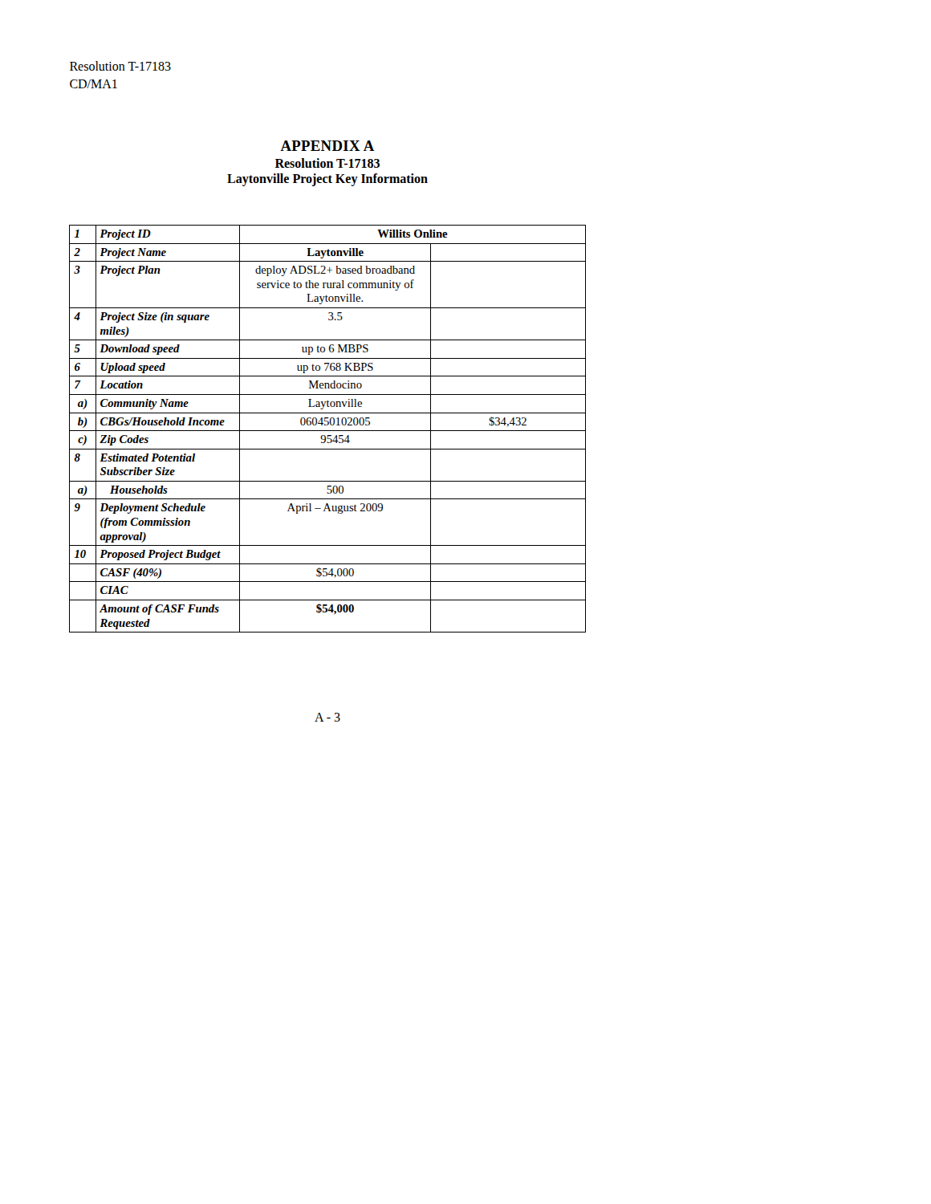Resolution T-17183
CD/MA1
APPENDIX A
Resolution T-17183
Laytonville Project Key Information
| 1 | Project ID | Willits Online |
| 2 | Project Name | Laytonville | |
| 3 | Project Plan | deploy ADSL2+ based broadband service to the rural community of Laytonville. | |
| 4 | Project Size (in square miles) | 3.5 | |
| 5 | Download speed | up to 6 MBPS | |
| 6 | Upload speed | up to 768 KBPS | |
| 7 | Location | Mendocino | |
| a) | Community Name | Laytonville | |
| b) | CBGs/Household Income | 060450102005 | $34,432 |
| c) | Zip Codes | 95454 | |
| 8 | Estimated Potential Subscriber Size | | |
| a) | Households | 500 | |
| 9 | Deployment Schedule (from Commission approval) | April – August 2009 | |
| 10 | Proposed Project Budget | | |
| | CASF (40%) | $54,000 | |
| | CIAC | | |
| | Amount of CASF Funds Requested | $54,000 | |
A - 3